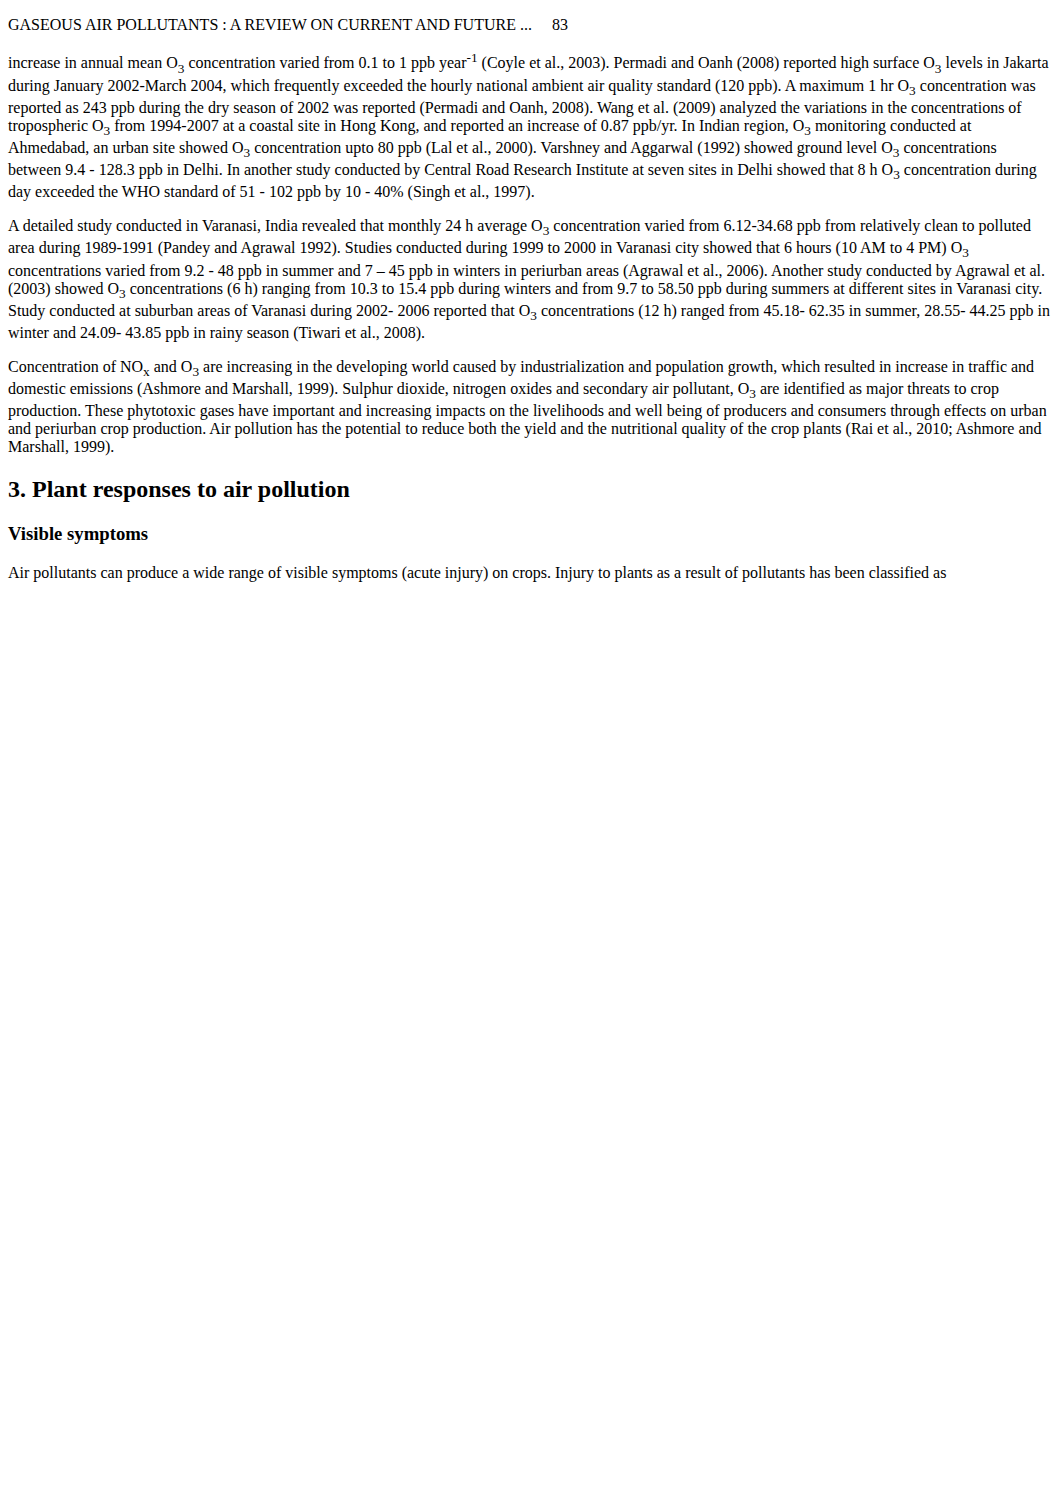GASEOUS AIR POLLUTANTS : A REVIEW ON CURRENT AND FUTURE ... 83
increase in annual mean O3 concentration varied from 0.1 to 1 ppb year-1 (Coyle et al., 2003). Permadi and Oanh (2008) reported high surface O3 levels in Jakarta during January 2002-March 2004, which frequently exceeded the hourly national ambient air quality standard (120 ppb). A maximum 1 hr O3 concentration was reported as 243 ppb during the dry season of 2002 was reported (Permadi and Oanh, 2008). Wang et al. (2009) analyzed the variations in the concentrations of tropospheric O3 from 1994-2007 at a coastal site in Hong Kong, and reported an increase of 0.87 ppb/yr. In Indian region, O3 monitoring conducted at Ahmedabad, an urban site showed O3 concentration upto 80 ppb (Lal et al., 2000). Varshney and Aggarwal (1992) showed ground level O3 concentrations between 9.4 - 128.3 ppb in Delhi. In another study conducted by Central Road Research Institute at seven sites in Delhi showed that 8 h O3 concentration during day exceeded the WHO standard of 51 - 102 ppb by 10 - 40% (Singh et al., 1997).
A detailed study conducted in Varanasi, India revealed that monthly 24 h average O3 concentration varied from 6.12-34.68 ppb from relatively clean to polluted area during 1989-1991 (Pandey and Agrawal 1992). Studies conducted during 1999 to 2000 in Varanasi city showed that 6 hours (10 AM to 4 PM) O3 concentrations varied from 9.2 - 48 ppb in summer and 7 – 45 ppb in winters in periurban areas (Agrawal et al., 2006). Another study conducted by Agrawal et al. (2003) showed O3 concentrations (6 h) ranging from 10.3 to 15.4 ppb during winters and from 9.7 to 58.50 ppb during summers at different sites in Varanasi city. Study conducted at suburban areas of Varanasi during 2002- 2006 reported that O3 concentrations (12 h) ranged from 45.18- 62.35 in summer, 28.55- 44.25 ppb in winter and 24.09- 43.85 ppb in rainy season (Tiwari et al., 2008).
Concentration of NOx and O3 are increasing in the developing world caused by industrialization and population growth, which resulted in increase in traffic and domestic emissions (Ashmore and Marshall, 1999). Sulphur dioxide, nitrogen oxides and secondary air pollutant, O3 are identified as major threats to crop production. These phytotoxic gases have important and increasing impacts on the livelihoods and well being of producers and consumers through effects on urban and periurban crop production. Air pollution has the potential to reduce both the yield and the nutritional quality of the crop plants (Rai et al., 2010; Ashmore and Marshall, 1999).
3. Plant responses to air pollution
Visible symptoms
Air pollutants can produce a wide range of visible symptoms (acute injury) on crops. Injury to plants as a result of pollutants has been classified as